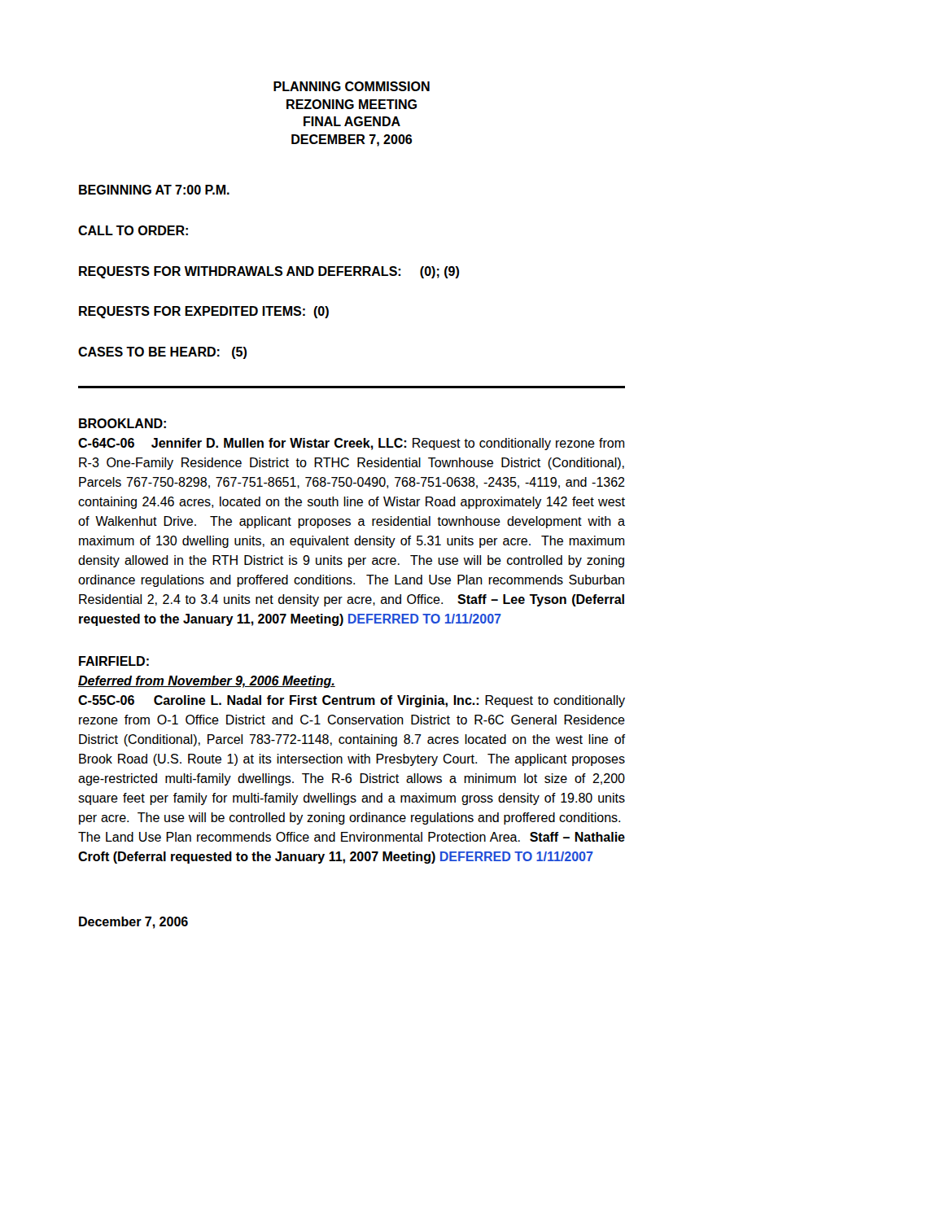PLANNING COMMISSION
REZONING MEETING
FINAL AGENDA
DECEMBER 7, 2006
BEGINNING AT 7:00 P.M.
CALL TO ORDER:
REQUESTS FOR WITHDRAWALS AND DEFERRALS: (0); (9)
REQUESTS FOR EXPEDITED ITEMS: (0)
CASES TO BE HEARD: (5)
BROOKLAND:
C-64C-06 Jennifer D. Mullen for Wistar Creek, LLC: Request to conditionally rezone from R-3 One-Family Residence District to RTHC Residential Townhouse District (Conditional), Parcels 767-750-8298, 767-751-8651, 768-750-0490, 768-751-0638, -2435, -4119, and -1362 containing 24.46 acres, located on the south line of Wistar Road approximately 142 feet west of Walkenhut Drive. The applicant proposes a residential townhouse development with a maximum of 130 dwelling units, an equivalent density of 5.31 units per acre. The maximum density allowed in the RTH District is 9 units per acre. The use will be controlled by zoning ordinance regulations and proffered conditions. The Land Use Plan recommends Suburban Residential 2, 2.4 to 3.4 units net density per acre, and Office. Staff – Lee Tyson (Deferral requested to the January 11, 2007 Meeting) DEFERRED TO 1/11/2007
FAIRFIELD:
Deferred from November 9, 2006 Meeting.
C-55C-06 Caroline L. Nadal for First Centrum of Virginia, Inc.: Request to conditionally rezone from O-1 Office District and C-1 Conservation District to R-6C General Residence District (Conditional), Parcel 783-772-1148, containing 8.7 acres located on the west line of Brook Road (U.S. Route 1) at its intersection with Presbytery Court. The applicant proposes age-restricted multi-family dwellings. The R-6 District allows a minimum lot size of 2,200 square feet per family for multi-family dwellings and a maximum gross density of 19.80 units per acre. The use will be controlled by zoning ordinance regulations and proffered conditions. The Land Use Plan recommends Office and Environmental Protection Area. Staff – Nathalie Croft (Deferral requested to the January 11, 2007 Meeting) DEFERRED TO 1/11/2007
December 7, 2006